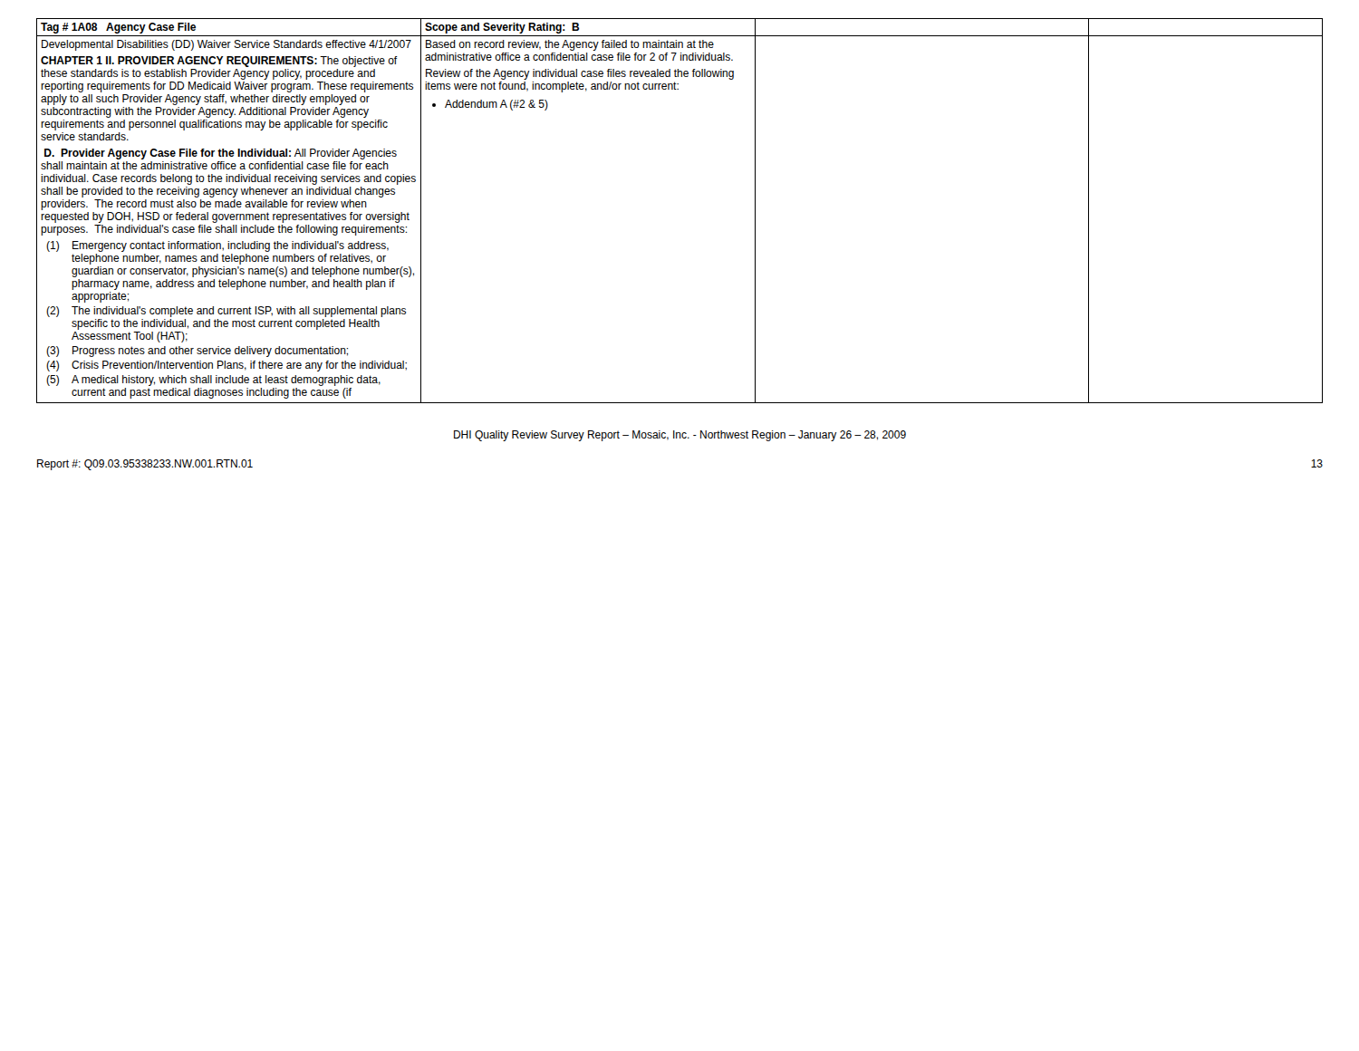| Tag # 1A08 Agency Case File | Scope and Severity Rating: B | | |
| --- | --- | --- | --- |
| Developmental Disabilities (DD) Waiver Service Standards effective 4/1/2007 CHAPTER 1 II. PROVIDER AGENCY REQUIREMENTS: The objective of these standards is to establish Provider Agency policy, procedure and reporting requirements for DD Medicaid Waiver program. These requirements apply to all such Provider Agency staff, whether directly employed or subcontracting with the Provider Agency. Additional Provider Agency requirements and personnel qualifications may be applicable for specific service standards. D. Provider Agency Case File for the Individual: All Provider Agencies shall maintain at the administrative office a confidential case file for each individual. Case records belong to the individual receiving services and copies shall be provided to the receiving agency whenever an individual changes providers. The record must also be made available for review when requested by DOH, HSD or federal government representatives for oversight purposes. The individual's case file shall include the following requirements: (1) Emergency contact information, including the individual's address, telephone number, names and telephone numbers of relatives, or guardian or conservator, physician's name(s) and telephone number(s), pharmacy name, address and telephone number, and health plan if appropriate; (2) The individual's complete and current ISP, with all supplemental plans specific to the individual, and the most current completed Health Assessment Tool (HAT); (3) Progress notes and other service delivery documentation; (4) Crisis Prevention/Intervention Plans, if there are any for the individual; (5) A medical history, which shall include at least demographic data, current and past medical diagnoses including the cause (if | Based on record review, the Agency failed to maintain at the administrative office a confidential case file for 2 of 7 individuals. Review of the Agency individual case files revealed the following items were not found, incomplete, and/or not current: Addendum A (#2 & 5) | | |
DHI Quality Review Survey Report – Mosaic, Inc. - Northwest Region – January 26 – 28, 2009
Report #: Q09.03.95338233.NW.001.RTN.01 13